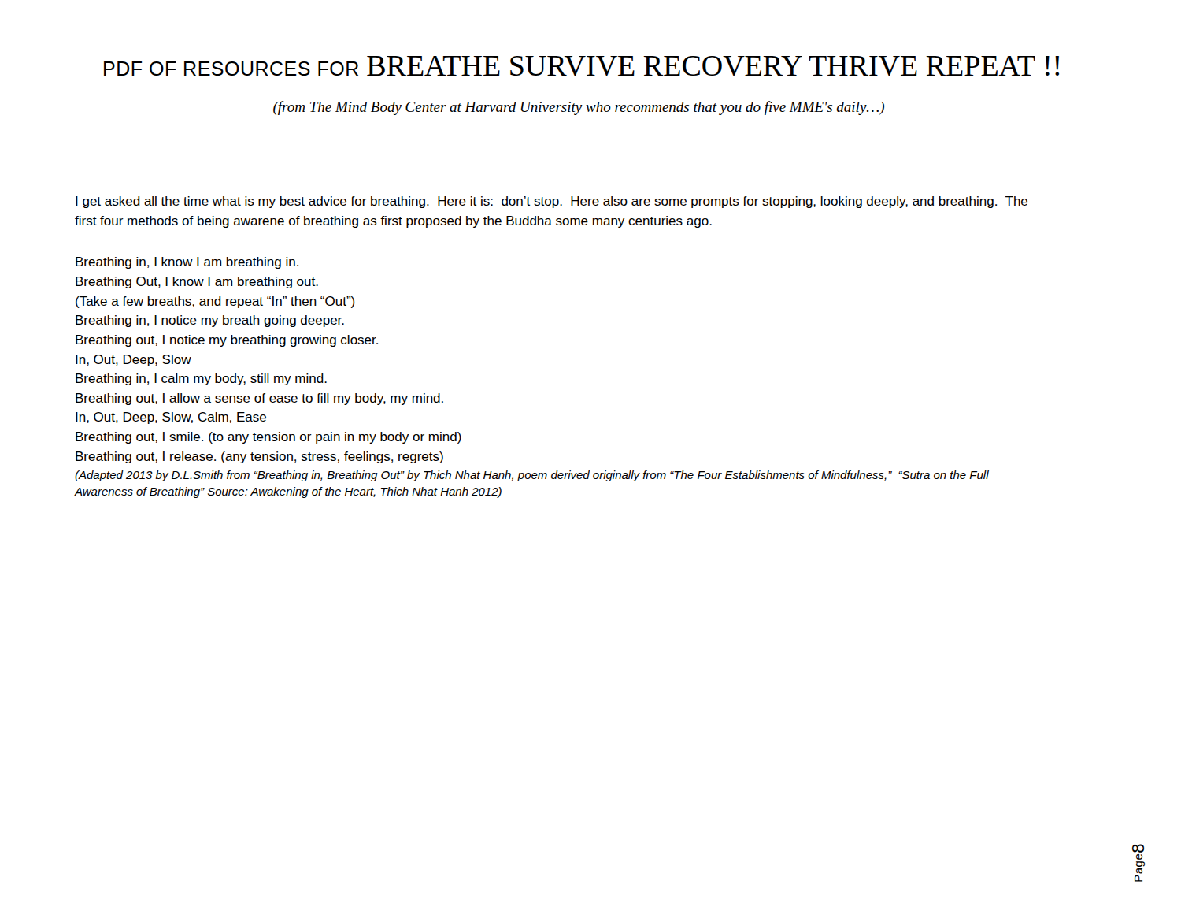PDF OF RESOURCES FOR BREATHE SURVIVE RECOVERY THRIVE REPEAT !!
(from The Mind Body Center at Harvard University who recommends that you do five MME's daily…)
I get asked all the time what is my best advice for breathing. Here it is: don’t stop. Here also are some prompts for stopping, looking deeply, and breathing. The first four methods of being awarene of breathing as first proposed by the Buddha some many centuries ago.
Breathing in, I know I am breathing in.
Breathing Out, I know I am breathing out.
(Take a few breaths, and repeat “In” then “Out”)
Breathing in, I notice my breath going deeper.
Breathing out, I notice my breathing growing closer.
In, Out, Deep, Slow
Breathing in, I calm my body, still my mind.
Breathing out, I allow a sense of ease to fill my body, my mind.
In, Out, Deep, Slow, Calm, Ease
Breathing out, I smile. (to any tension or pain in my body or mind)
Breathing out, I release. (any tension, stress, feelings, regrets)
(Adapted 2013 by D.L.Smith from “Breathing in, Breathing Out” by Thich Nhat Hanh, poem derived originally from “The Four Establishments of Mindfulness,” “Sutra on the Full Awareness of Breathing” Source: Awakening of the Heart, Thich Nhat Hanh 2012)
Page8